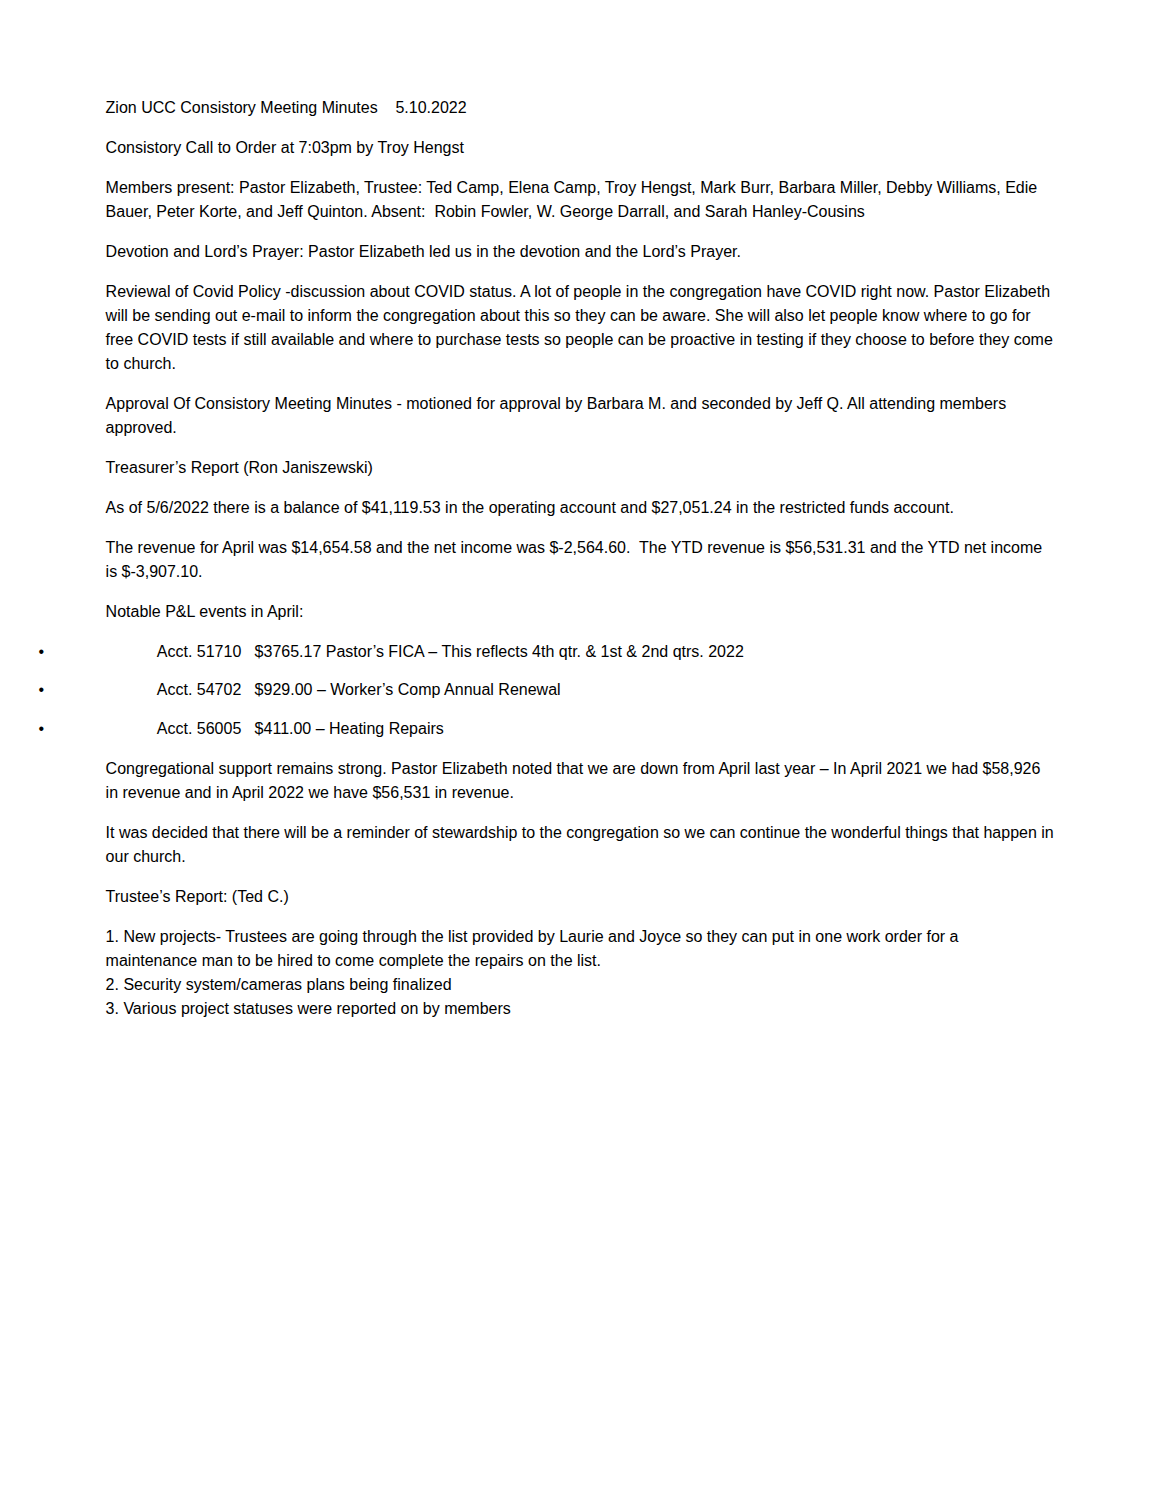Zion UCC Consistory Meeting Minutes 5.10.2022
Consistory Call to Order at 7:03pm by Troy Hengst
Members present: Pastor Elizabeth, Trustee: Ted Camp, Elena Camp, Troy Hengst, Mark Burr, Barbara Miller, Debby Williams, Edie Bauer, Peter Korte, and Jeff Quinton. Absent: Robin Fowler, W. George Darrall, and Sarah Hanley-Cousins
Devotion and Lord’s Prayer: Pastor Elizabeth led us in the devotion and the Lord’s Prayer.
Reviewal of Covid Policy -discussion about COVID status. A lot of people in the congregation have COVID right now. Pastor Elizabeth will be sending out e-mail to inform the congregation about this so they can be aware. She will also let people know where to go for free COVID tests if still available and where to purchase tests so people can be proactive in testing if they choose to before they come to church.
Approval Of Consistory Meeting Minutes - motioned for approval by Barbara M. and seconded by Jeff Q. All attending members approved.
Treasurer’s Report (Ron Janiszewski)
As of 5/6/2022 there is a balance of $41,119.53 in the operating account and $27,051.24 in the restricted funds account.
The revenue for April was $14,654.58 and the net income was $-2,564.60. The YTD revenue is $56,531.31 and the YTD net income is $-3,907.10.
Notable P&L events in April:
•Acct. 51710 $3765.17 Pastor’s FICA – This reflects 4th qtr. & 1st & 2nd qtrs. 2022
•Acct. 54702 $929.00 – Worker’s Comp Annual Renewal
•Acct. 56005 $411.00 – Heating Repairs
Congregational support remains strong. Pastor Elizabeth noted that we are down from April last year – In April 2021 we had $58,926 in revenue and in April 2022 we have $56,531 in revenue.
It was decided that there will be a reminder of stewardship to the congregation so we can continue the wonderful things that happen in our church.
Trustee’s Report: (Ted C.)
1. New projects- Trustees are going through the list provided by Laurie and Joyce so they can put in one work order for a maintenance man to be hired to come complete the repairs on the list.
2. Security system/cameras plans being finalized
3. Various project statuses were reported on by members